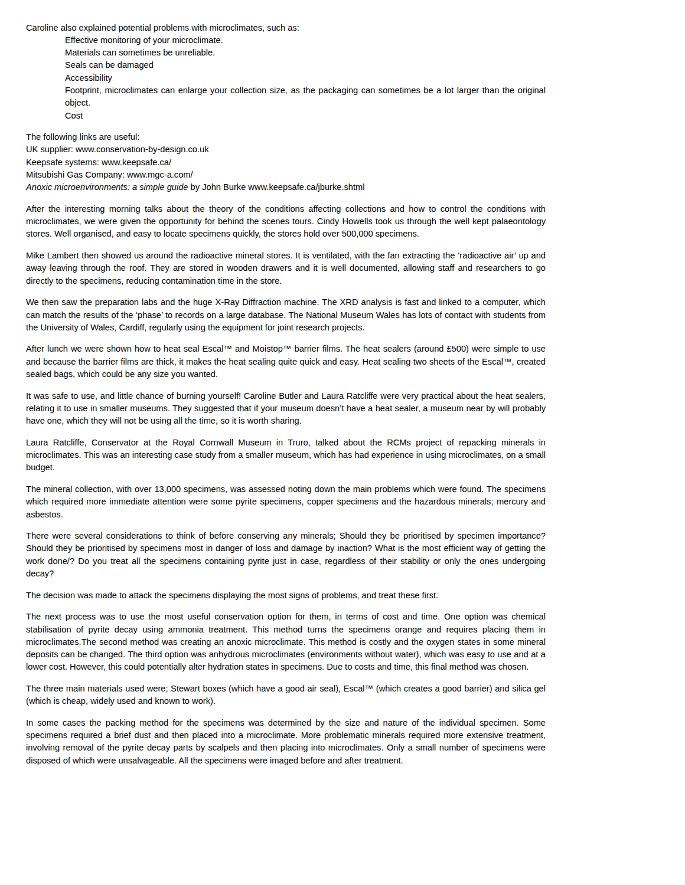Caroline also explained potential problems with microclimates, such as:
Effective monitoring of your microclimate.
Materials can sometimes be unreliable.
Seals can be damaged
Accessibility
Footprint, microclimates can enlarge your collection size, as the packaging can sometimes be a lot larger than the original object.
Cost
The following links are useful:
UK supplier: www.conservation-by-design.co.uk
Keepsafe systems: www.keepsafe.ca/
Mitsubishi Gas Company: www.mgc-a.com/
Anoxic microenvironments: a simple guide by John Burke www.keepsafe.ca/jburke.shtml
After the interesting morning talks about the theory of the conditions affecting collections and how to control the conditions with microclimates, we were given the opportunity for behind the scenes tours. Cindy Howells took us through the well kept palaeontology stores. Well organised, and easy to locate specimens quickly, the stores hold over 500,000 specimens.
Mike Lambert then showed us around the radioactive mineral stores. It is ventilated, with the fan extracting the ‘radioactive air’ up and away leaving through the roof. They are stored in wooden drawers and it is well documented, allowing staff and researchers to go directly to the specimens, reducing contamination time in the store.
We then saw the preparation labs and the huge X-Ray Diffraction machine. The XRD analysis is fast and linked to a computer, which can match the results of the ‘phase’ to records on a large database. The National Museum Wales has lots of contact with students from the University of Wales, Cardiff, regularly using the equipment for joint research projects.
After lunch we were shown how to heat seal Escal™ and Moistop™ barrier films. The heat sealers (around £500) were simple to use and because the barrier films are thick, it makes the heat sealing quite quick and easy. Heat sealing two sheets of the Escal™, created sealed bags, which could be any size you wanted.
It was safe to use, and little chance of burning yourself! Caroline Butler and Laura Ratcliffe were very practical about the heat sealers, relating it to use in smaller museums. They suggested that if your museum doesn’t have a heat sealer, a museum near by will probably have one, which they will not be using all the time, so it is worth sharing.
Laura Ratcliffe, Conservator at the Royal Cornwall Museum in Truro, talked about the RCMs project of repacking minerals in microclimates. This was an interesting case study from a smaller museum, which has had experience in using microclimates, on a small budget.
The mineral collection, with over 13,000 specimens, was assessed noting down the main problems which were found. The specimens which required more immediate attention were some pyrite specimens, copper specimens and the hazardous minerals; mercury and asbestos.
There were several considerations to think of before conserving any minerals; Should they be prioritised by specimen importance? Should they be prioritised by specimens most in danger of loss and damage by inaction? What is the most efficient way of getting the work done/? Do you treat all the specimens containing pyrite just in case, regardless of their stability or only the ones undergoing decay?
The decision was made to attack the specimens displaying the most signs of problems, and treat these first.
The next process was to use the most useful conservation option for them, in terms of cost and time. One option was chemical stabilisation of pyrite decay using ammonia treatment. This method turns the specimens orange and requires placing them in microclimates.The second method was creating an anoxic microclimate. This method is costly and the oxygen states in some mineral deposits can be changed. The third option was anhydrous microclimates (environments without water), which was easy to use and at a lower cost. However, this could potentially alter hydration states in specimens. Due to costs and time, this final method was chosen.
The three main materials used were; Stewart boxes (which have a good air seal), Escal™ (which creates a good barrier) and silica gel (which is cheap, widely used and known to work).
In some cases the packing method for the specimens was determined by the size and nature of the individual specimen. Some specimens required a brief dust and then placed into a microclimate. More problematic minerals required more extensive treatment, involving removal of the pyrite decay parts by scalpels and then placing into microclimates. Only a small number of specimens were disposed of which were unsalvageable. All the specimens were imaged before and after treatment.